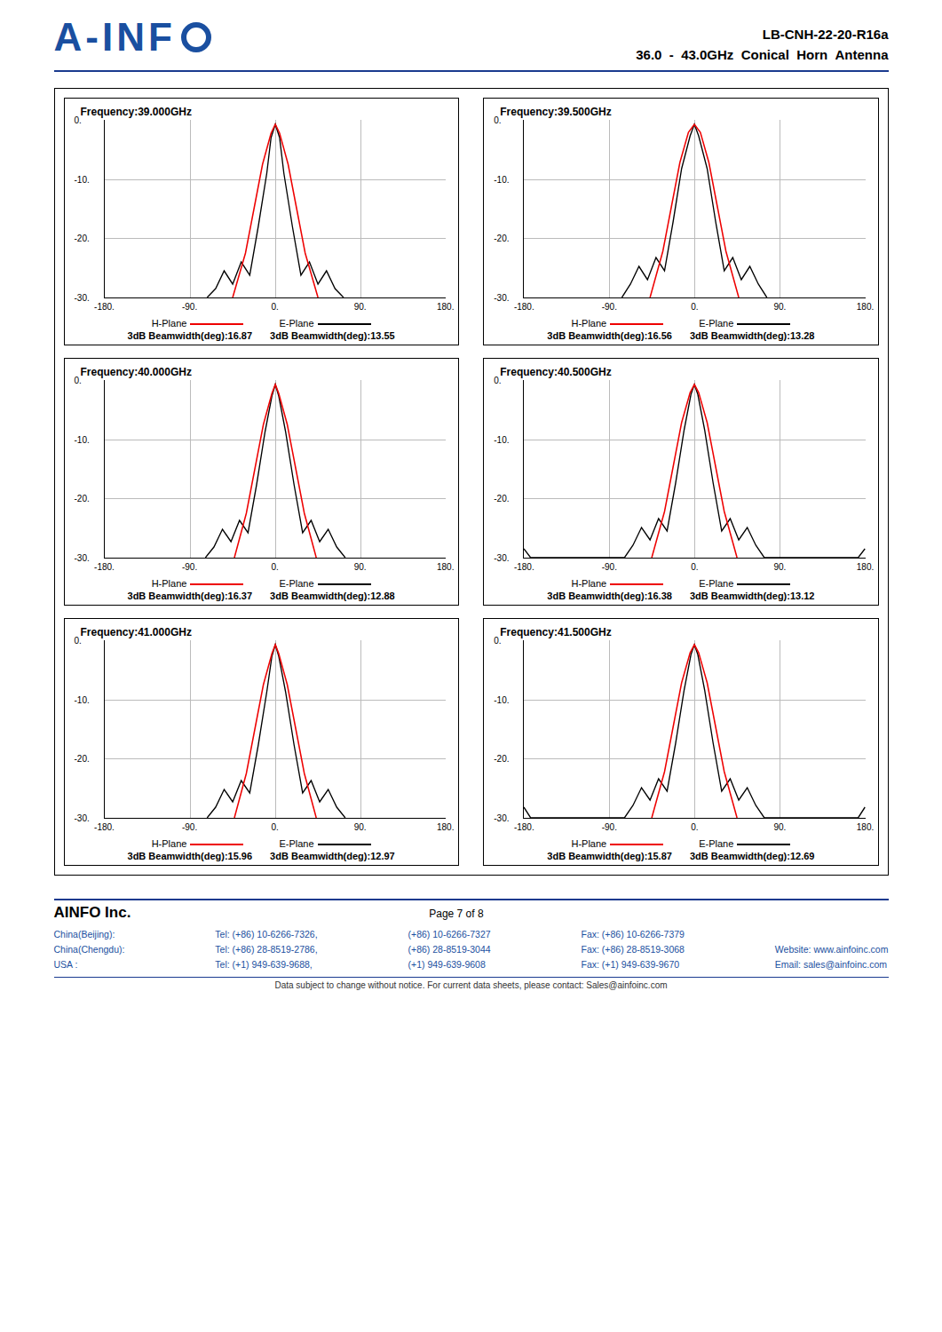A-INF
LB-CNH-22-20-R16a
36.0 - 43.0GHz Conical Horn Antenna
Frequency:39.000GHz
0. -10. -20. -30.
-180. -90. 0. 90. 180.
H-Plane
E-Plane
3dB Beamwidth(deg):16.87
3dB Beamwidth(deg):13.55
Frequency:39.500GHz
0. -10. -20. -30.
-180. -90. 0. 90. 180.
H-Plane
E-Plane
3dB Beamwidth(deg):16.56
3dB Beamwidth(deg):13.28
Frequency:40.000GHz
0. -10. -20. -30.
-180. -90. 0. 90. 180.
H-Plane
E-Plane
3dB Beamwidth(deg):16.37
3dB Beamwidth(deg):12.88
Frequency:40.500GHz
0. -10. -20. -30.
-180. -90. 0. 90. 180.
H-Plane
E-Plane
3dB Beamwidth(deg):16.38
3dB Beamwidth(deg):13.12
Frequency:41.000GHz
0. -10. -20. -30.
-180. -90. 0. 90. 180.
H-Plane
E-Plane
3dB Beamwidth(deg):15.96
3dB Beamwidth(deg):12.97
Frequency:41.500GHz
0. -10. -20. -30.
-180. -90. 0. 90. 180.
H-Plane
E-Plane
3dB Beamwidth(deg):15.87
3dB Beamwidth(deg):12.69
AINFO Inc.
Page 7 of 8
China(Beijing):
China(Chengdu):
USA :
Tel: (+86) 10-6266-7326,
Tel: (+86) 28-8519-2786,
Tel: (+1) 949-639-9688,
(+86) 10-6266-7327
(+86) 28-8519-3044
(+1) 949-639-9608
Fax: (+86) 10-6266-7379
Fax: (+86) 28-8519-3068
Fax: (+1) 949-639-9670
Website: www.ainfoinc.com
Email: sales@ainfoinc.com
Data subject to change without notice. For current data sheets, please contact: Sales@ainfoinc.com